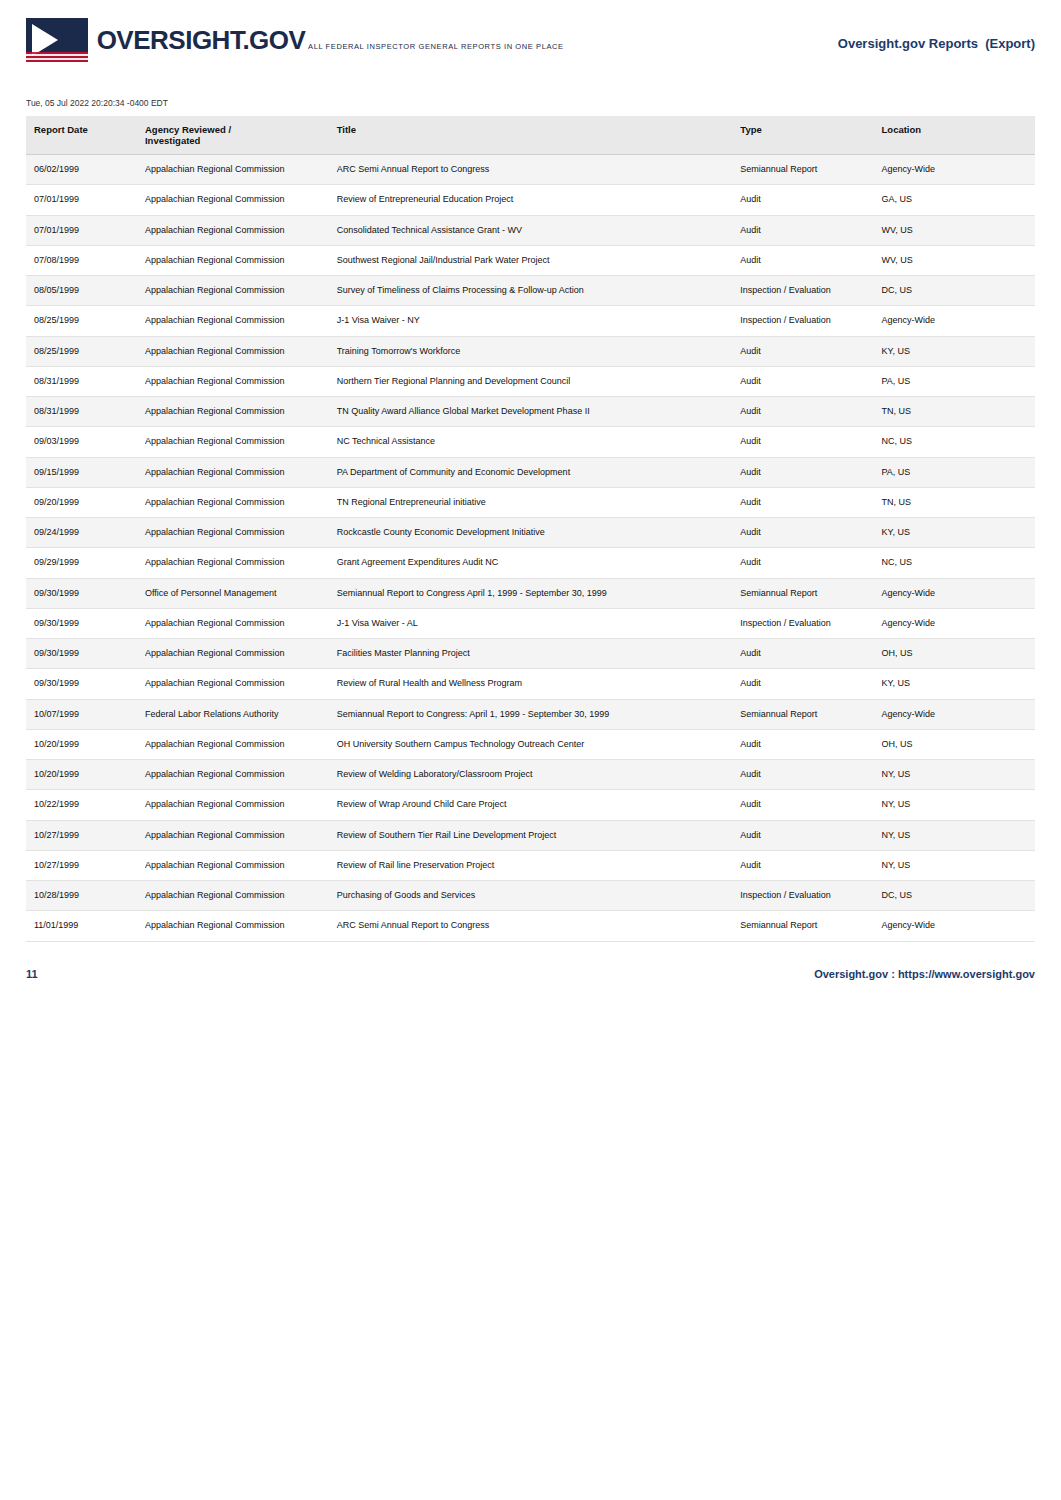OVERSIGHT.GOV ALL FEDERAL INSPECTOR GENERAL REPORTS IN ONE PLACE
Oversight.gov Reports (Export)
Tue, 05 Jul 2022 20:20:34 -0400 EDT
| Report Date | Agency Reviewed / Investigated | Title | Type | Location |
| --- | --- | --- | --- | --- |
| 06/02/1999 | Appalachian Regional Commission | ARC Semi Annual Report to Congress | Semiannual Report | Agency-Wide |
| 07/01/1999 | Appalachian Regional Commission | Review of Entrepreneurial Education Project | Audit | GA, US |
| 07/01/1999 | Appalachian Regional Commission | Consolidated Technical Assistance Grant - WV | Audit | WV, US |
| 07/08/1999 | Appalachian Regional Commission | Southwest Regional Jail/Industrial Park Water Project | Audit | WV, US |
| 08/05/1999 | Appalachian Regional Commission | Survey of Timeliness of Claims Processing & Follow-up Action | Inspection / Evaluation | DC, US |
| 08/25/1999 | Appalachian Regional Commission | J-1 Visa Waiver - NY | Inspection / Evaluation | Agency-Wide |
| 08/25/1999 | Appalachian Regional Commission | Training Tomorrow's Workforce | Audit | KY, US |
| 08/31/1999 | Appalachian Regional Commission | Northern Tier Regional Planning and Development Council | Audit | PA, US |
| 08/31/1999 | Appalachian Regional Commission | TN Quality Award Alliance Global Market Development Phase II | Audit | TN, US |
| 09/03/1999 | Appalachian Regional Commission | NC Technical Assistance | Audit | NC, US |
| 09/15/1999 | Appalachian Regional Commission | PA Department of Community and Economic Development | Audit | PA, US |
| 09/20/1999 | Appalachian Regional Commission | TN Regional Entrepreneurial initiative | Audit | TN, US |
| 09/24/1999 | Appalachian Regional Commission | Rockcastle County Economic Development Initiative | Audit | KY, US |
| 09/29/1999 | Appalachian Regional Commission | Grant Agreement Expenditures Audit NC | Audit | NC, US |
| 09/30/1999 | Office of Personnel Management | Semiannual Report to Congress April 1, 1999 - September 30, 1999 | Semiannual Report | Agency-Wide |
| 09/30/1999 | Appalachian Regional Commission | J-1 Visa Waiver - AL | Inspection / Evaluation | Agency-Wide |
| 09/30/1999 | Appalachian Regional Commission | Facilities Master Planning Project | Audit | OH, US |
| 09/30/1999 | Appalachian Regional Commission | Review of Rural Health and Wellness Program | Audit | KY, US |
| 10/07/1999 | Federal Labor Relations Authority | Semiannual Report to Congress: April 1, 1999 - September 30, 1999 | Semiannual Report | Agency-Wide |
| 10/20/1999 | Appalachian Regional Commission | OH University Southern Campus Technology Outreach Center | Audit | OH, US |
| 10/20/1999 | Appalachian Regional Commission | Review of Welding Laboratory/Classroom Project | Audit | NY, US |
| 10/22/1999 | Appalachian Regional Commission | Review of Wrap Around Child Care Project | Audit | NY, US |
| 10/27/1999 | Appalachian Regional Commission | Review of Southern Tier Rail Line Development Project | Audit | NY, US |
| 10/27/1999 | Appalachian Regional Commission | Review of Rail line Preservation Project | Audit | NY, US |
| 10/28/1999 | Appalachian Regional Commission | Purchasing of Goods and Services | Inspection / Evaluation | DC, US |
| 11/01/1999 | Appalachian Regional Commission | ARC Semi Annual Report to Congress | Semiannual Report | Agency-Wide |
11 Oversight.gov : https://www.oversight.gov